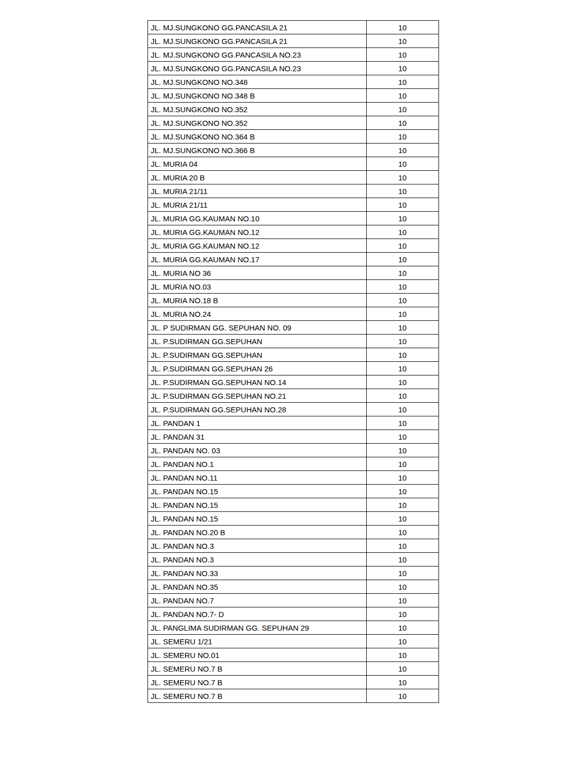| JL. MJ.SUNGKONO GG.PANCASILA 21 | 10 |
| JL. MJ.SUNGKONO GG.PANCASILA 21 | 10 |
| JL. MJ.SUNGKONO GG.PANCASILA NO.23 | 10 |
| JL. MJ.SUNGKONO GG.PANCASILA NO.23 | 10 |
| JL. MJ.SUNGKONO NO.348 | 10 |
| JL. MJ.SUNGKONO NO.348 B | 10 |
| JL. MJ.SUNGKONO NO.352 | 10 |
| JL. MJ.SUNGKONO NO.352 | 10 |
| JL. MJ.SUNGKONO NO.364 B | 10 |
| JL. MJ.SUNGKONO NO.366 B | 10 |
| JL. MURIA 04 | 10 |
| JL. MURIA 20 B | 10 |
| JL. MURIA 21/11 | 10 |
| JL. MURIA 21/11 | 10 |
| JL. MURIA GG.KAUMAN NO.10 | 10 |
| JL. MURIA GG.KAUMAN NO.12 | 10 |
| JL. MURIA GG.KAUMAN NO.12 | 10 |
| JL. MURIA GG.KAUMAN NO.17 | 10 |
| JL. MURIA NO 36 | 10 |
| JL. MURIA NO.03 | 10 |
| JL. MURIA NO.18 B | 10 |
| JL. MURIA NO.24 | 10 |
| JL. P SUDIRMAN GG. SEPUHAN NO. 09 | 10 |
| JL. P.SUDIRMAN GG.SEPUHAN | 10 |
| JL. P.SUDIRMAN GG.SEPUHAN | 10 |
| JL. P.SUDIRMAN GG.SEPUHAN 26 | 10 |
| JL. P.SUDIRMAN GG.SEPUHAN NO.14 | 10 |
| JL. P.SUDIRMAN GG.SEPUHAN NO.21 | 10 |
| JL. P.SUDIRMAN GG.SEPUHAN NO.28 | 10 |
| JL. PANDAN 1 | 10 |
| JL. PANDAN 31 | 10 |
| JL. PANDAN NO. 03 | 10 |
| JL. PANDAN NO.1 | 10 |
| JL. PANDAN NO.11 | 10 |
| JL. PANDAN NO.15 | 10 |
| JL. PANDAN NO.15 | 10 |
| JL. PANDAN NO.15 | 10 |
| JL. PANDAN NO.20 B | 10 |
| JL. PANDAN NO.3 | 10 |
| JL. PANDAN NO.3 | 10 |
| JL. PANDAN NO.33 | 10 |
| JL. PANDAN NO.35 | 10 |
| JL. PANDAN NO.7 | 10 |
| JL. PANDAN NO.7- D | 10 |
| JL. PANGLIMA SUDIRMAN GG. SEPUHAN 29 | 10 |
| JL. SEMERU 1/21 | 10 |
| JL. SEMERU NO.01 | 10 |
| JL. SEMERU NO.7 B | 10 |
| JL. SEMERU NO.7 B | 10 |
| JL. SEMERU NO.7 B | 10 |